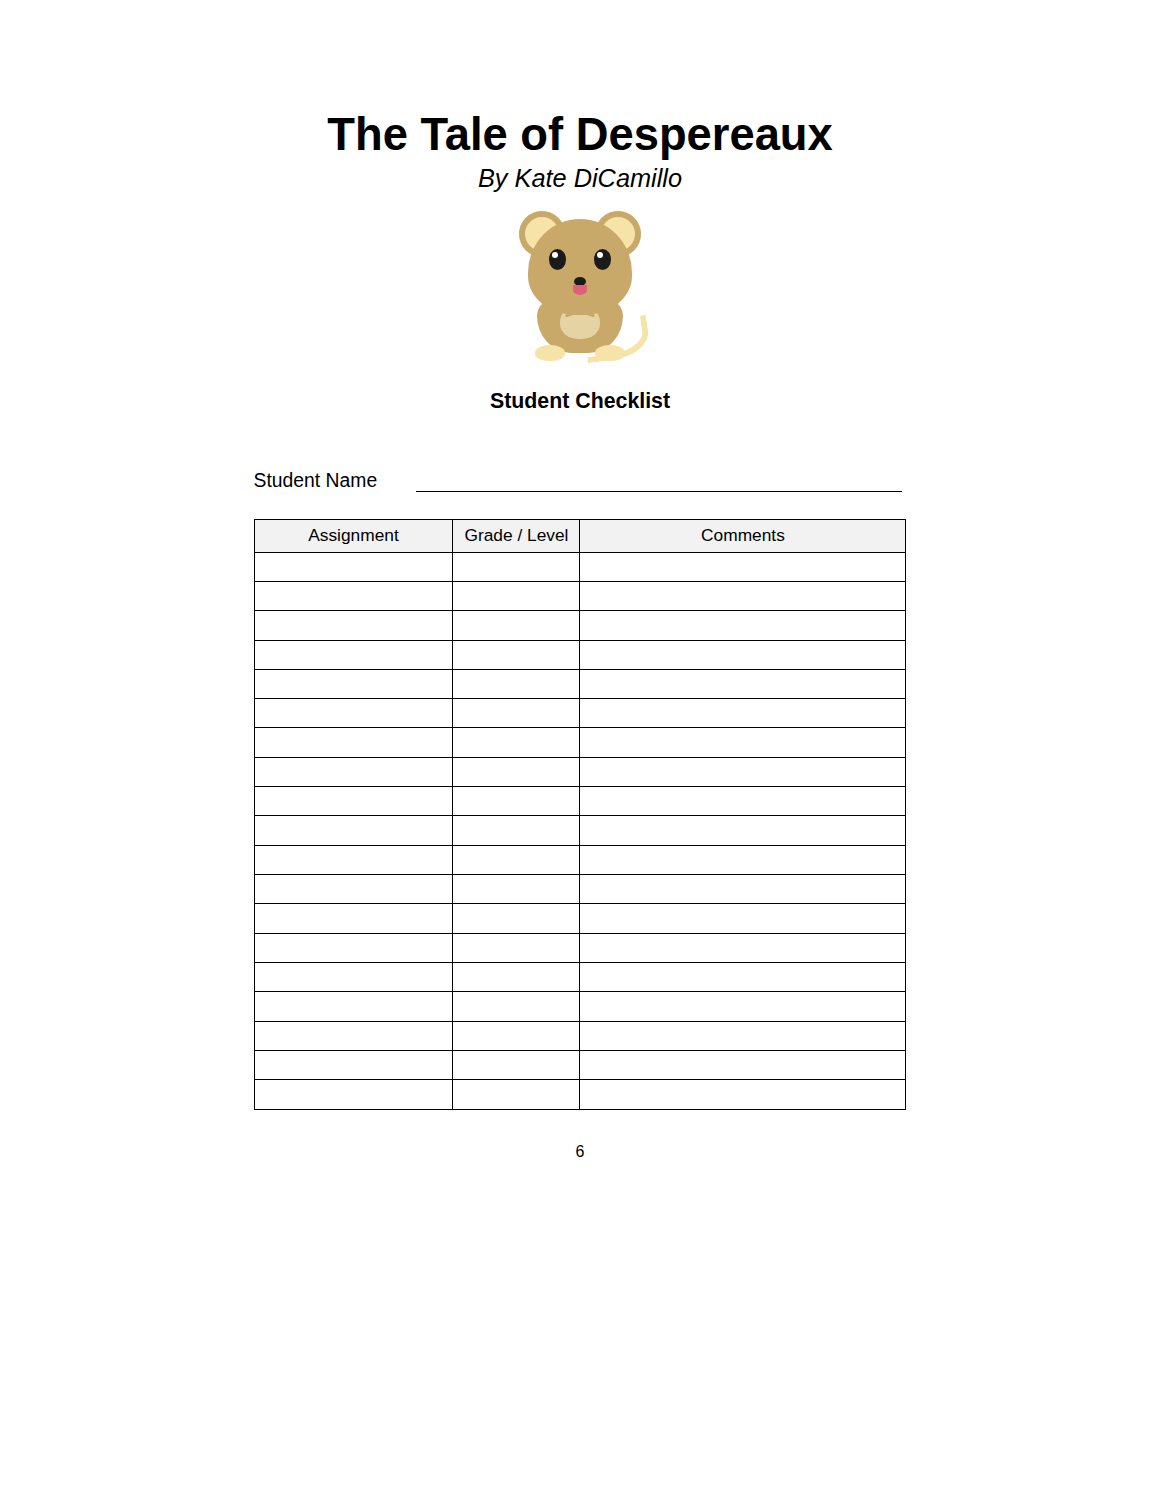The Tale of Despereaux
By Kate DiCamillo
Student Checklist
Student Name
| Assignment | Grade / Level | Comments |
| --- | --- | --- |
6